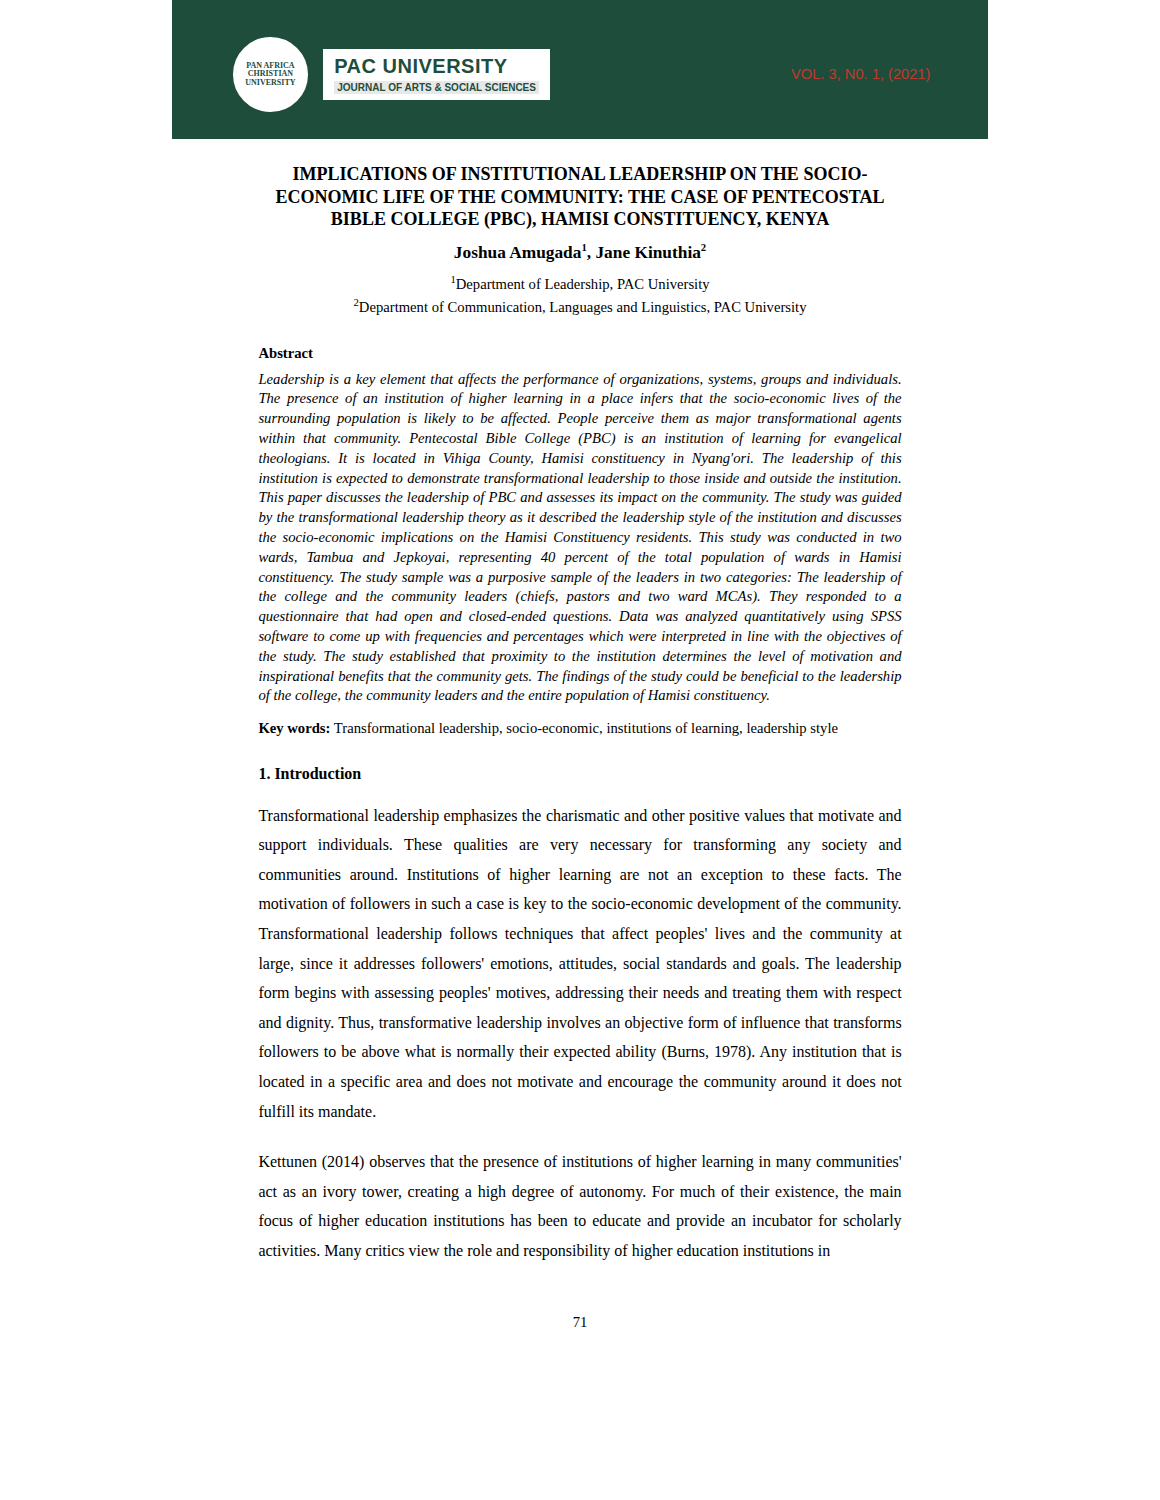PAN AFRICA CHRISTIAN
UNIVERSITY
PAC UNIVERSITY
JOURNAL OF ARTS & SOCIAL SCIENCES
VOL. 3, N0. 1, (2021)
Implications of Institutional Leadership on the Socio-Economic Life of the Community: The Case of Pentecostal Bible College (PBC), Hamisi Constituency, Kenya
Joshua Amugada1, Jane Kinuthia2
1Department of Leadership, PAC University
2Department of Communication, Languages and Linguistics, PAC University
Abstract
Leadership is a key element that affects the performance of organizations, systems, groups and individuals. The presence of an institution of higher learning in a place infers that the socio-economic lives of the surrounding population is likely to be affected. People perceive them as major transformational agents within that community. Pentecostal Bible College (PBC) is an institution of learning for evangelical theologians. It is located in Vihiga County, Hamisi constituency in Nyang'ori. The leadership of this institution is expected to demonstrate transformational leadership to those inside and outside the institution. This paper discusses the leadership of PBC and assesses its impact on the community. The study was guided by the transformational leadership theory as it described the leadership style of the institution and discusses the socio-economic implications on the Hamisi Constituency residents. This study was conducted in two wards, Tambua and Jepkoyai, representing 40 percent of the total population of wards in Hamisi constituency. The study sample was a purposive sample of the leaders in two categories: The leadership of the college and the community leaders (chiefs, pastors and two ward MCAs). They responded to a questionnaire that had open and closed-ended questions. Data was analyzed quantitatively using SPSS software to come up with frequencies and percentages which were interpreted in line with the objectives of the study. The study established that proximity to the institution determines the level of motivation and inspirational benefits that the community gets. The findings of the study could be beneficial to the leadership of the college, the community leaders and the entire population of Hamisi constituency.
Key words: Transformational leadership, socio-economic, institutions of learning, leadership style
1. Introduction
Transformational leadership emphasizes the charismatic and other positive values that motivate and support individuals. These qualities are very necessary for transforming any society and communities around. Institutions of higher learning are not an exception to these facts. The motivation of followers in such a case is key to the socio-economic development of the community. Transformational leadership follows techniques that affect peoples' lives and the community at large, since it addresses followers' emotions, attitudes, social standards and goals. The leadership form begins with assessing peoples' motives, addressing their needs and treating them with respect and dignity. Thus, transformative leadership involves an objective form of influence that transforms followers to be above what is normally their expected ability (Burns, 1978). Any institution that is located in a specific area and does not motivate and encourage the community around it does not fulfill its mandate.
Kettunen (2014) observes that the presence of institutions of higher learning in many communities' act as an ivory tower, creating a high degree of autonomy. For much of their existence, the main focus of higher education institutions has been to educate and provide an incubator for scholarly activities. Many critics view the role and responsibility of higher education institutions in
71